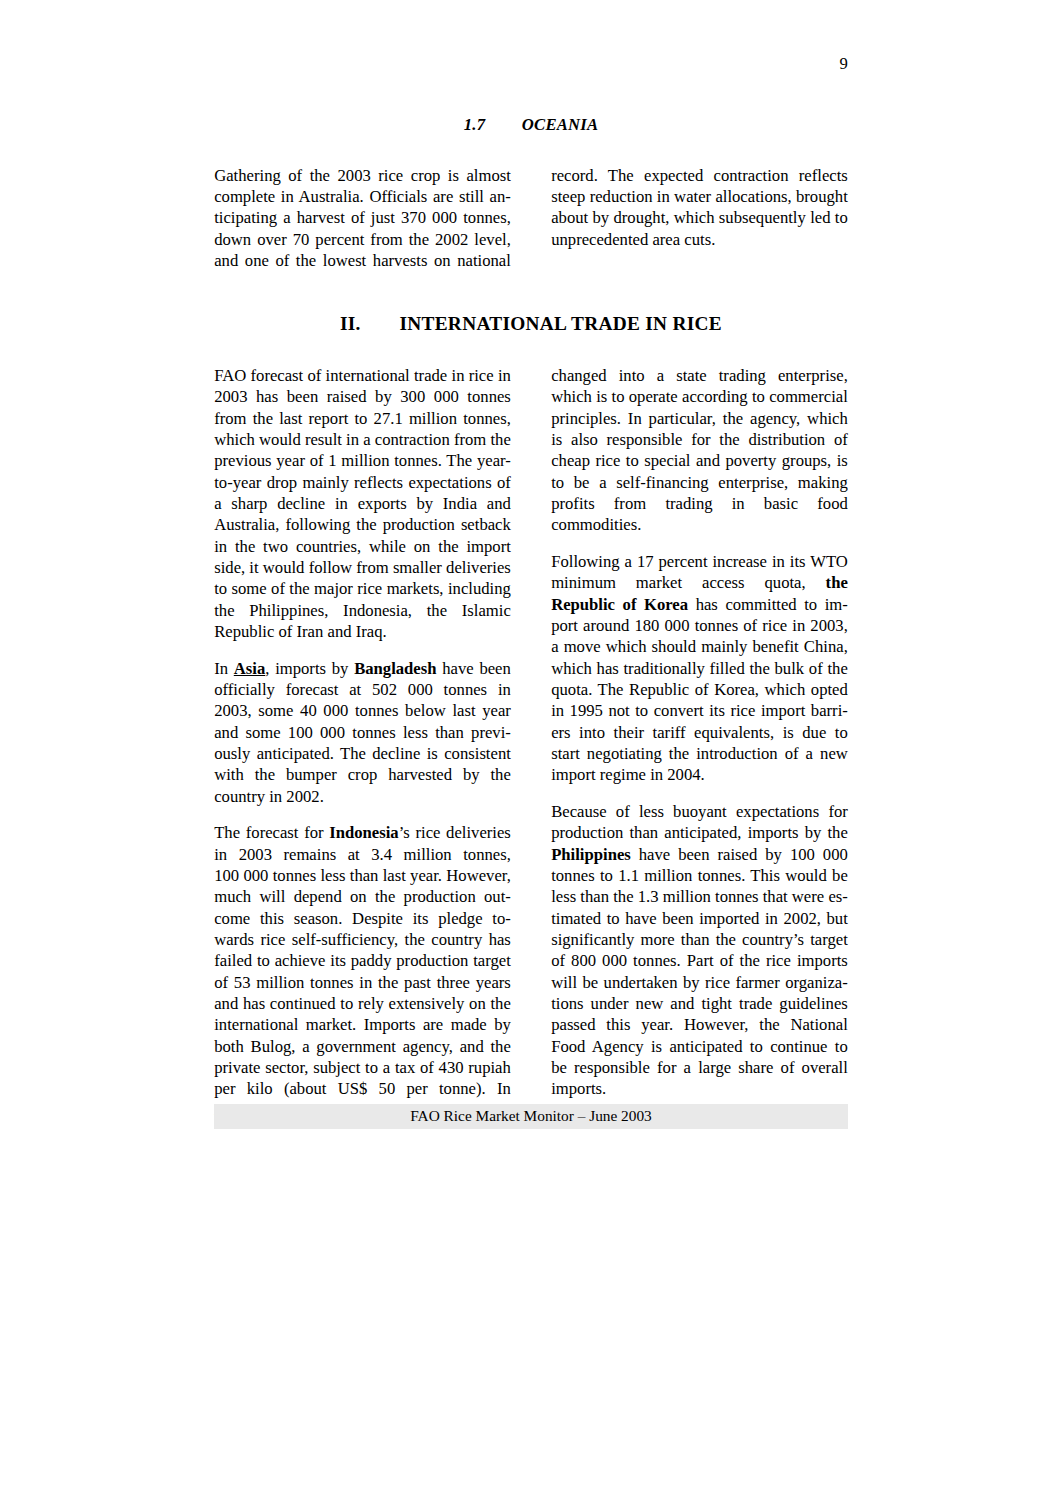9
1.7 OCEANIA
Gathering of the 2003 rice crop is almost complete in Australia. Officials are still anticipating a harvest of just 370 000 tonnes, down over 70 percent from the 2002 level, and one of the lowest harvests on national record. The expected contraction reflects steep reduction in water allocations, brought about by drought, which subsequently led to unprecedented area cuts.
II. INTERNATIONAL TRADE IN RICE
FAO forecast of international trade in rice in 2003 has been raised by 300 000 tonnes from the last report to 27.1 million tonnes, which would result in a contraction from the previous year of 1 million tonnes. The year-to-year drop mainly reflects expectations of a sharp decline in exports by India and Australia, following the production setback in the two countries, while on the import side, it would follow from smaller deliveries to some of the major rice markets, including the Philippines, Indonesia, the Islamic Republic of Iran and Iraq.
In Asia, imports by Bangladesh have been officially forecast at 502 000 tonnes in 2003, some 40 000 tonnes below last year and some 100 000 tonnes less than previously anticipated. The decline is consistent with the bumper crop harvested by the country in 2002.
The forecast for Indonesia’s rice deliveries in 2003 remains at 3.4 million tonnes, 100 000 tonnes less than last year. However, much will depend on the production outcome this season. Despite its pledge towards rice self-sufficiency, the country has failed to achieve its paddy production target of 53 million tonnes in the past three years and has continued to rely extensively on the international market. Imports are made by both Bulog, a government agency, and the private sector, subject to a tax of 430 rupiah per kilo (about US$ 50 per tonne). In January 2003, the status of Bulog was changed into a state trading enterprise, which is to operate according to commercial principles. In particular, the agency, which is also responsible for the distribution of cheap rice to special and poverty groups, is to be a self-financing enterprise, making profits from trading in basic food commodities.
Following a 17 percent increase in its WTO minimum market access quota, the Republic of Korea has committed to import around 180 000 tonnes of rice in 2003, a move which should mainly benefit China, which has traditionally filled the bulk of the quota. The Republic of Korea, which opted in 1995 not to convert its rice import barriers into their tariff equivalents, is due to start negotiating the introduction of a new import regime in 2004.
Because of less buoyant expectations for production than anticipated, imports by the Philippines have been raised by 100 000 tonnes to 1.1 million tonnes. This would be less than the 1.3 million tonnes that were estimated to have been imported in 2002, but significantly more than the country’s target of 800 000 tonnes. Part of the rice imports will be undertaken by rice farmer organizations under new and tight trade guidelines passed this year. However, the National Food Agency is anticipated to continue to be responsible for a large share of overall imports.
FAO Rice Market Monitor – June 2003